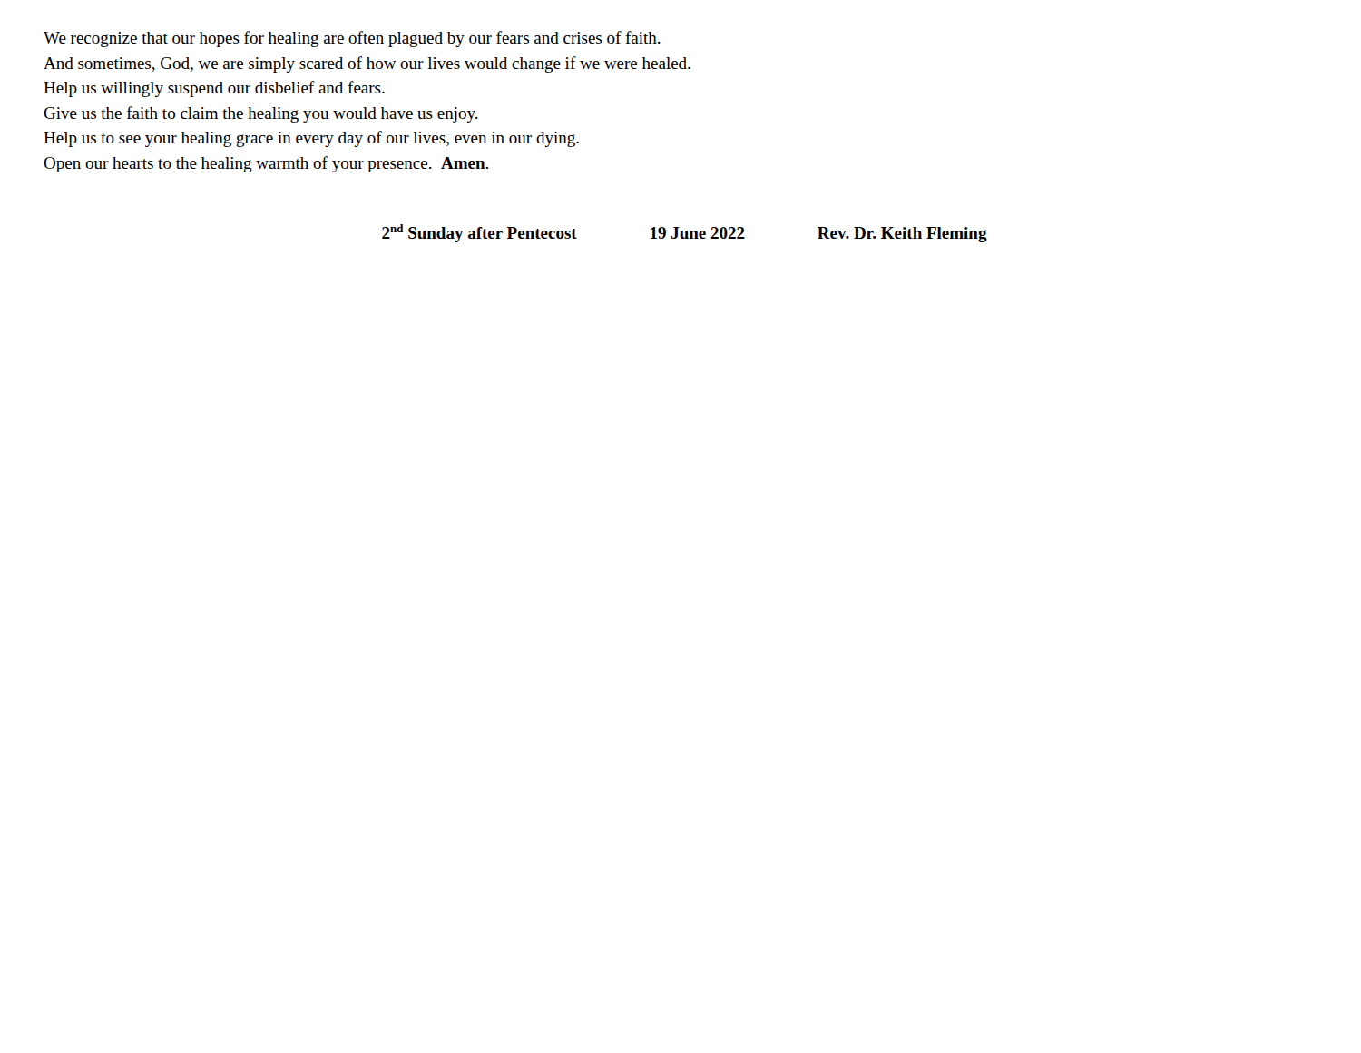We recognize that our hopes for healing are often plagued by our fears and crises of faith.
And sometimes, God, we are simply scared of how our lives would change if we were healed.
Help us willingly suspend our disbelief and fears.
Give us the faith to claim the healing you would have us enjoy.
Help us to see your healing grace in every day of our lives, even in our dying.
Open our hearts to the healing warmth of your presence. Amen.
2nd Sunday after Pentecost 19 June 2022 Rev. Dr. Keith Fleming